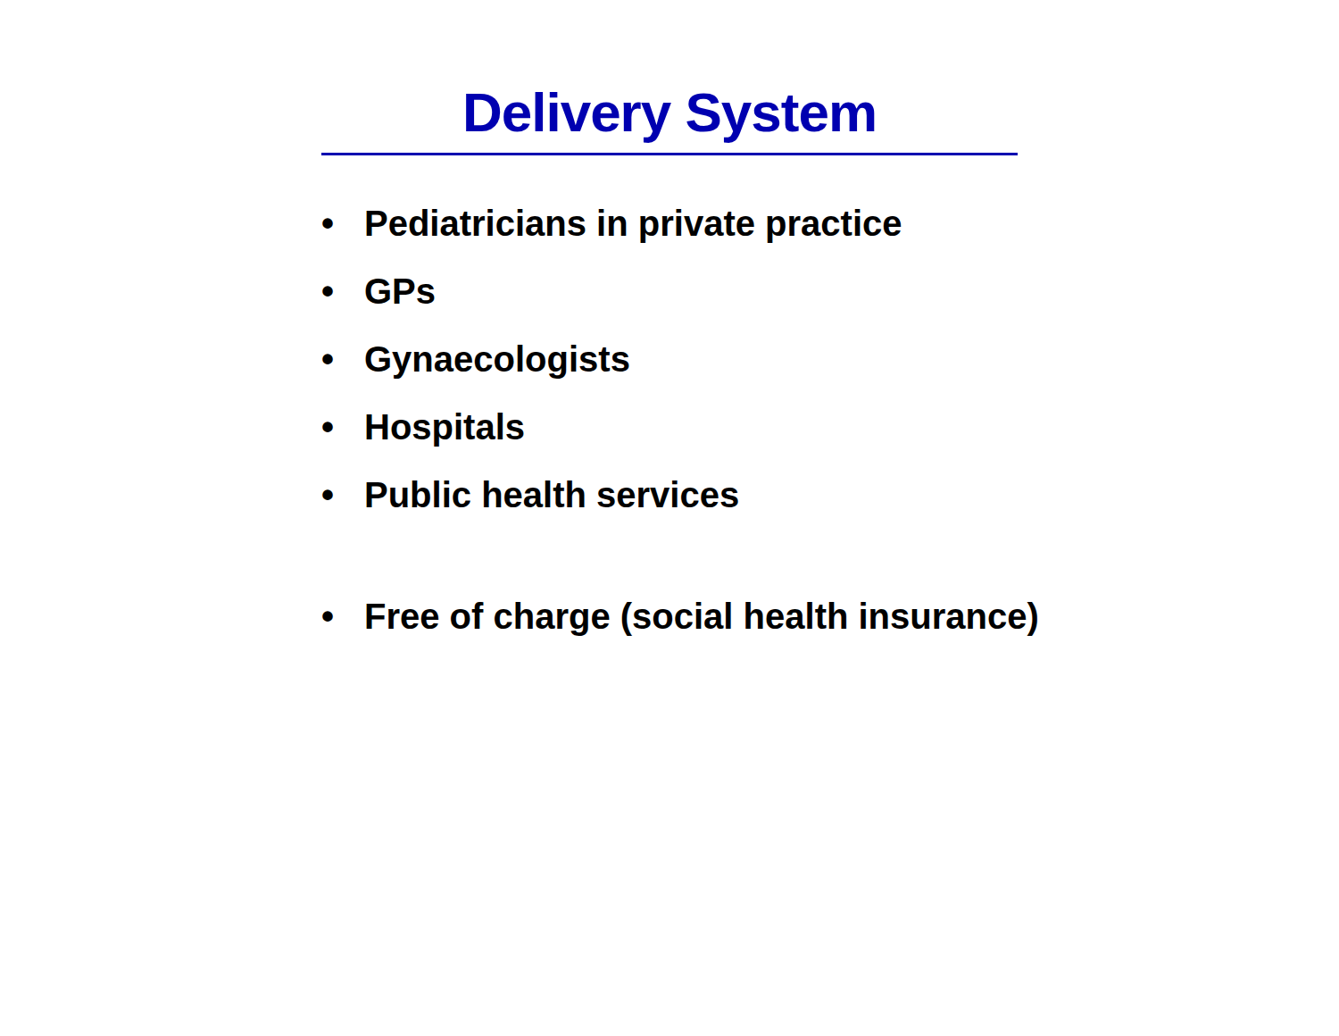Delivery System
Pediatricians in private practice
GPs
Gynaecologists
Hospitals
Public health services
Free of charge (social health insurance)